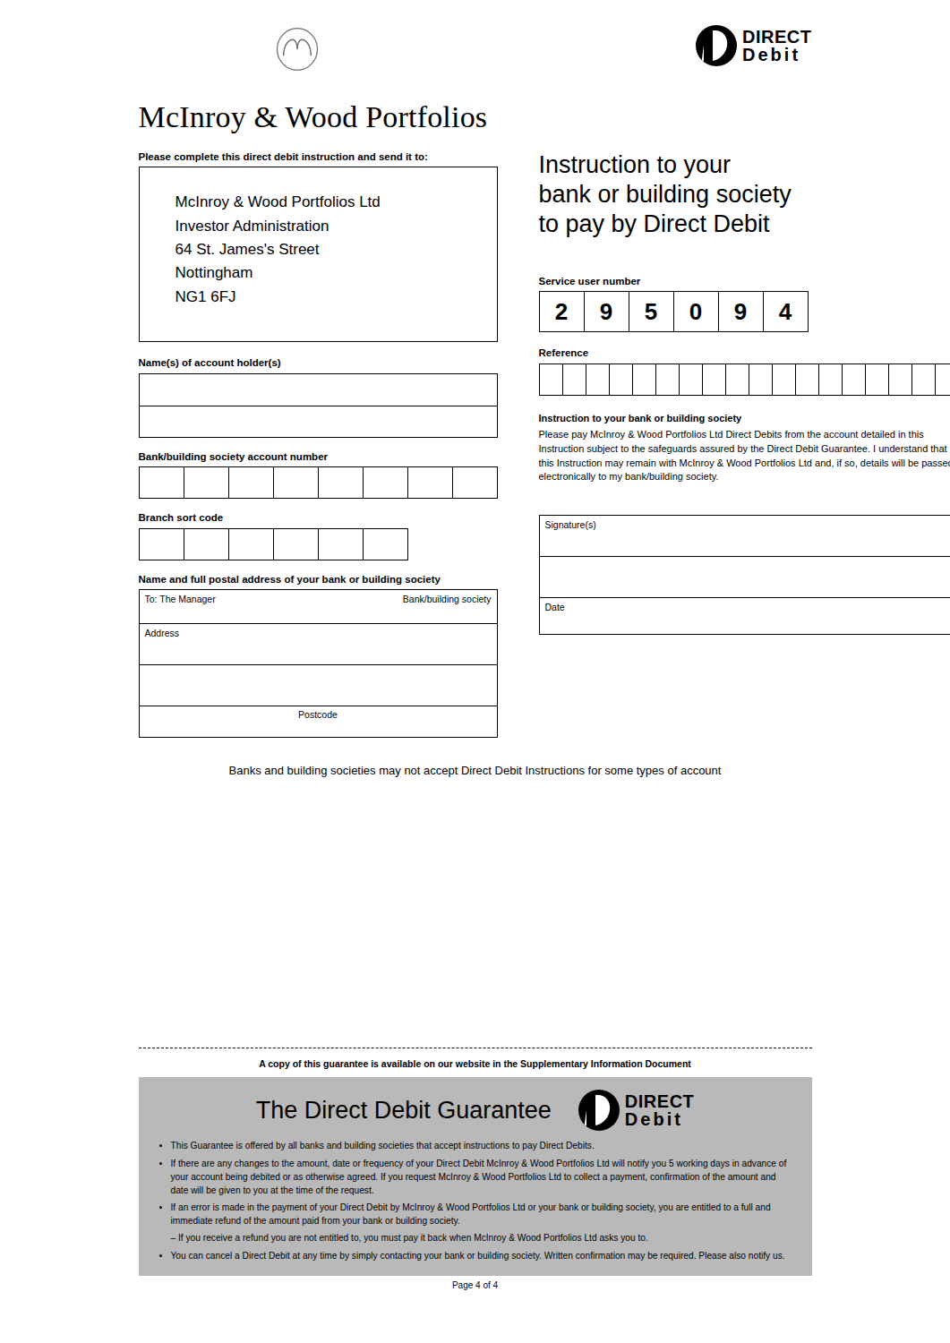DIRECT
Debit
McInroy & Wood Portfolios
Please complete this direct debit instruction and send it to:
McInroy & Wood Portfolios Ltd
Investor Administration
64 St. James's Street
Nottingham
NG1 6FJ
Name(s) of account holder(s)
Bank/building society account number
Branch sort code
Name and full postal address of your bank or building society
To: The Manager Bank/building society
Address
Postcode
Instruction to your
bank or building society
to pay by Direct Debit
Service user number
2
9
5
0
9
4
Reference
Instruction to your bank or building society Please pay McInroy & Wood Portfolios Ltd Direct Debits from the account detailed in this Instruction subject to the safeguards assured by the Direct Debit Guarantee. I understand that this Instruction may remain with McInroy & Wood Portfolios Ltd and, if so, details will be passed electronically to my bank/building society.
Signature(s)
Date
Banks and building societies may not accept Direct Debit Instructions for some types of account
A copy of this guarantee is available on our website in the Supplementary Information Document
The Direct Debit Guarantee
DIRECT
Debit
This Guarantee is offered by all banks and building societies that accept instructions to pay Direct Debits.
If there are any changes to the amount, date or frequency of your Direct Debit McInroy & Wood Portfolios Ltd will notify you 5 working days in advance of your account being debited or as otherwise agreed. If you request McInroy & Wood Portfolios Ltd to collect a payment, confirmation of the amount and date will be given to you at the time of the request.
If an error is made in the payment of your Direct Debit by McInroy & Wood Portfolios Ltd or your bank or building society, you are entitled to a full and immediate refund of the amount paid from your bank or building society.
If you receive a refund you are not entitled to, you must pay it back when McInroy & Wood Portfolios Ltd asks you to.
You can cancel a Direct Debit at any time by simply contacting your bank or building society. Written confirmation may be required. Please also notify us.
Page 4 of 4